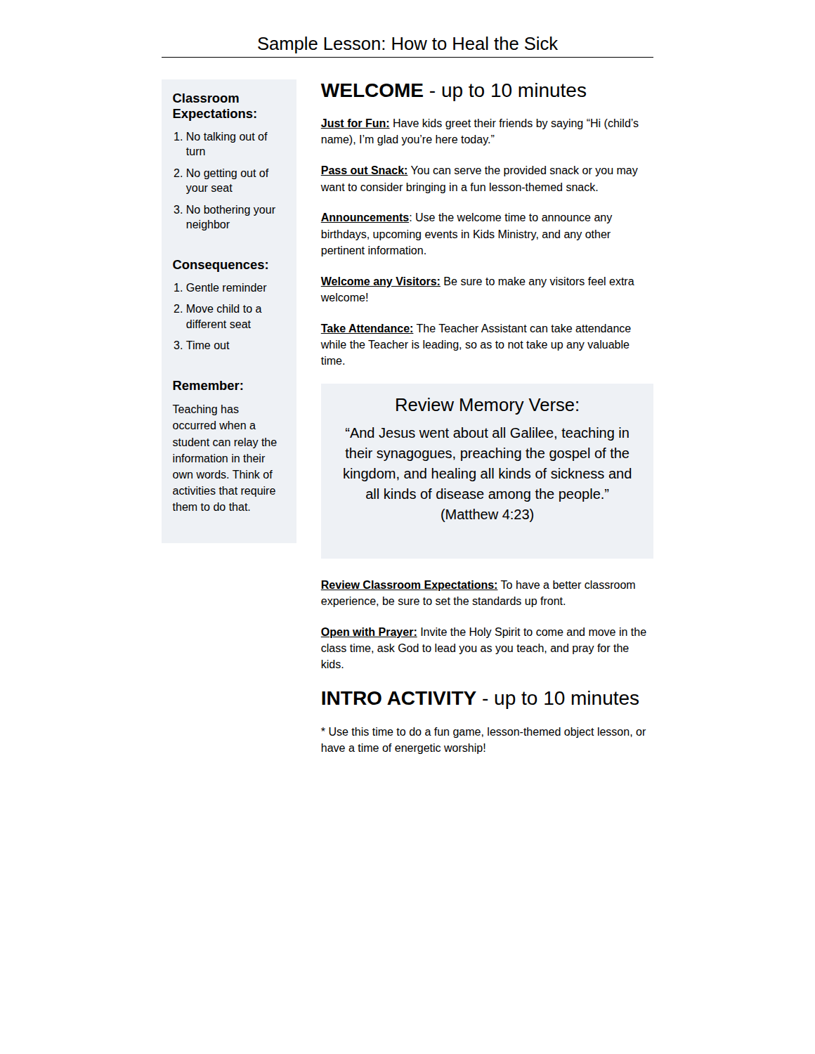Sample Lesson: How to Heal the Sick
Classroom Expectations:
No talking out of turn
No getting out of your seat
No bothering your neighbor
Consequences:
Gentle reminder
Move child to a different seat
Time out
Remember:
Teaching has occurred when a student can relay the information in their own words. Think of activities that require them to do that.
WELCOME - up to 10 minutes
Just for Fun: Have kids greet their friends by saying “Hi (child’s name), I’m glad you’re here today.”
Pass out Snack: You can serve the provided snack or you may want to consider bringing in a fun lesson-themed snack.
Announcements: Use the welcome time to announce any birthdays, upcoming events in Kids Ministry, and any other pertinent information.
Welcome any Visitors: Be sure to make any visitors feel extra welcome!
Take Attendance: The Teacher Assistant can take attendance while the Teacher is leading, so as to not take up any valuable time.
Review Memory Verse:
“And Jesus went about all Galilee, teaching in their synagogues, preaching the gospel of the kingdom, and healing all kinds of sickness and all kinds of disease among the people.”
(Matthew 4:23)
Review Classroom Expectations: To have a better classroom experience, be sure to set the standards up front.
Open with Prayer: Invite the Holy Spirit to come and move in the class time, ask God to lead you as you teach, and pray for the kids.
INTRO ACTIVITY - up to 10 minutes
* Use this time to do a fun game, lesson-themed object lesson, or have a time of energetic worship!